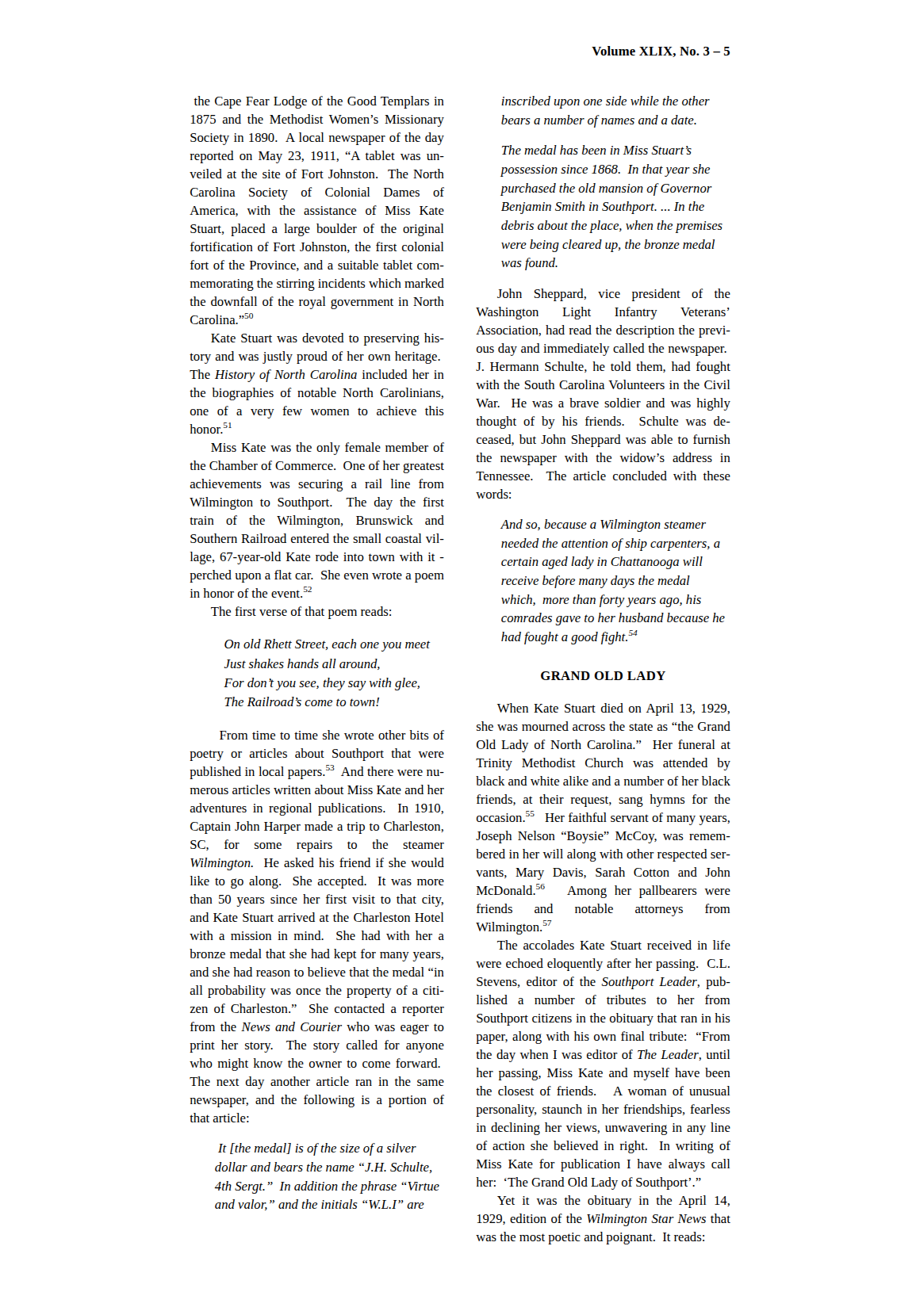Volume XLIX, No. 3 – 5
the Cape Fear Lodge of the Good Templars in 1875 and the Methodist Women’s Missionary Society in 1890. A local newspaper of the day reported on May 23, 1911, “A tablet was unveiled at the site of Fort Johnston. The North Carolina Society of Colonial Dames of America, with the assistance of Miss Kate Stuart, placed a large boulder of the original fortification of Fort Johnston, the first colonial fort of the Province, and a suitable tablet commemorating the stirring incidents which marked the downfall of the royal government in North Carolina.”50
Kate Stuart was devoted to preserving history and was justly proud of her own heritage. The History of North Carolina included her in the biographies of notable North Carolinians, one of a very few women to achieve this honor.51
Miss Kate was the only female member of the Chamber of Commerce. One of her greatest achievements was securing a rail line from Wilmington to Southport. The day the first train of the Wilmington, Brunswick and Southern Railroad entered the small coastal village, 67-year-old Kate rode into town with it - perched upon a flat car. She even wrote a poem in honor of the event.52
The first verse of that poem reads:
On old Rhett Street, each one you meet
Just shakes hands all around,
For don’t you see, they say with glee,
The Railroad’s come to town!
From time to time she wrote other bits of poetry or articles about Southport that were published in local papers.53 And there were numerous articles written about Miss Kate and her adventures in regional publications. In 1910, Captain John Harper made a trip to Charleston, SC, for some repairs to the steamer Wilmington. He asked his friend if she would like to go along. She accepted. It was more than 50 years since her first visit to that city, and Kate Stuart arrived at the Charleston Hotel with a mission in mind. She had with her a bronze medal that she had kept for many years, and she had reason to believe that the medal “in all probability was once the property of a citizen of Charleston.” She contacted a reporter from the News and Courier who was eager to print her story. The story called for anyone who might know the owner to come forward. The next day another article ran in the same newspaper, and the following is a portion of that article:
It [the medal] is of the size of a silver dollar and bears the name “J.H. Schulte, 4th Sergt.” In addition the phrase “Virtue and valor,” and the initials “W.L.I” are inscribed upon one side while the other bears a number of names and a date.
The medal has been in Miss Stuart’s possession since 1868. In that year she purchased the old mansion of Governor Benjamin Smith in Southport. ... In the debris about the place, when the premises were being cleared up, the bronze medal was found.
John Sheppard, vice president of the Washington Light Infantry Veterans’ Association, had read the description the previous day and immediately called the newspaper. J. Hermann Schulte, he told them, had fought with the South Carolina Volunteers in the Civil War. He was a brave soldier and was highly thought of by his friends. Schulte was deceased, but John Sheppard was able to furnish the newspaper with the widow’s address in Tennessee. The article concluded with these words:
And so, because a Wilmington steamer needed the attention of ship carpenters, a certain aged lady in Chattanooga will receive before many days the medal which, more than forty years ago, his comrades gave to her husband because he had fought a good fight.54
GRAND OLD LADY
When Kate Stuart died on April 13, 1929, she was mourned across the state as “the Grand Old Lady of North Carolina.” Her funeral at Trinity Methodist Church was attended by black and white alike and a number of her black friends, at their request, sang hymns for the occasion.55 Her faithful servant of many years, Joseph Nelson “Boysie” McCoy, was remembered in her will along with other respected servants, Mary Davis, Sarah Cotton and John McDonald.56 Among her pallbearers were friends and notable attorneys from Wilmington.57
The accolades Kate Stuart received in life were echoed eloquently after her passing. C.L. Stevens, editor of the Southport Leader, published a number of tributes to her from Southport citizens in the obituary that ran in his paper, along with his own final tribute: “From the day when I was editor of The Leader, until her passing, Miss Kate and myself have been the closest of friends. A woman of unusual personality, staunch in her friendships, fearless in declining her views, unwavering in any line of action she believed in right. In writing of Miss Kate for publication I have always call her: ‘The Grand Old Lady of Southport’.”
Yet it was the obituary in the April 14, 1929, edition of the Wilmington Star News that was the most poetic and poignant. It reads: